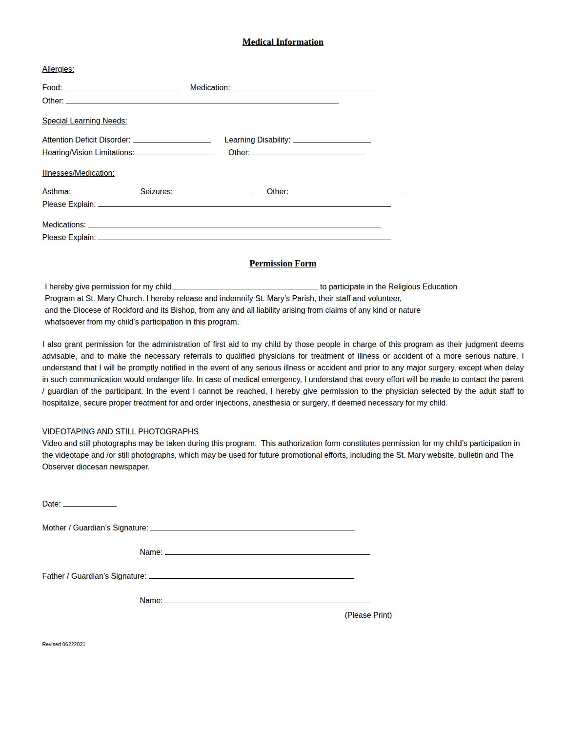Medical Information
Allergies:
Food: Medication:
Other:
Special Learning Needs:
Attention Deficit Disorder: Learning Disability:
Hearing/Vision Limitations: Other:
Illnesses/Medication:
Asthma: Seizures: Other:
Please Explain:
Medications:
Please Explain:
Permission Form
I hereby give permission for my child to participate in the Religious Education Program at St. Mary Church. I hereby release and indemnify St. Mary’s Parish, their staff and volunteer, and the Diocese of Rockford and its Bishop, from any and all liability arising from claims of any kind or nature whatsoever from my child’s participation in this program.
I also grant permission for the administration of first aid to my child by those people in charge of this program as their judgment deems advisable, and to make the necessary referrals to qualified physicians for treatment of illness or accident of a more serious nature. I understand that I will be promptly notified in the event of any serious illness or accident and prior to any major surgery, except when delay in such communication would endanger life. In case of medical emergency, I understand that every effort will be made to contact the parent / guardian of the participant. In the event I cannot be reached, I hereby give permission to the physician selected by the adult staff to hospitalize, secure proper treatment for and order injections, anesthesia or surgery, if deemed necessary for my child.
VIDEOTAPING AND STILL PHOTOGRAPHS
Video and still photographs may be taken during this program. This authorization form constitutes permission for my child’s participation in the videotape and /or still photographs, which may be used for future promotional efforts, including the St. Mary website, bulletin and The Observer diocesan newspaper.
Date:
Mother / Guardian’s Signature:
Name:
Father / Guardian’s Signature:
Name:
(Please Print)
Revised 06222021